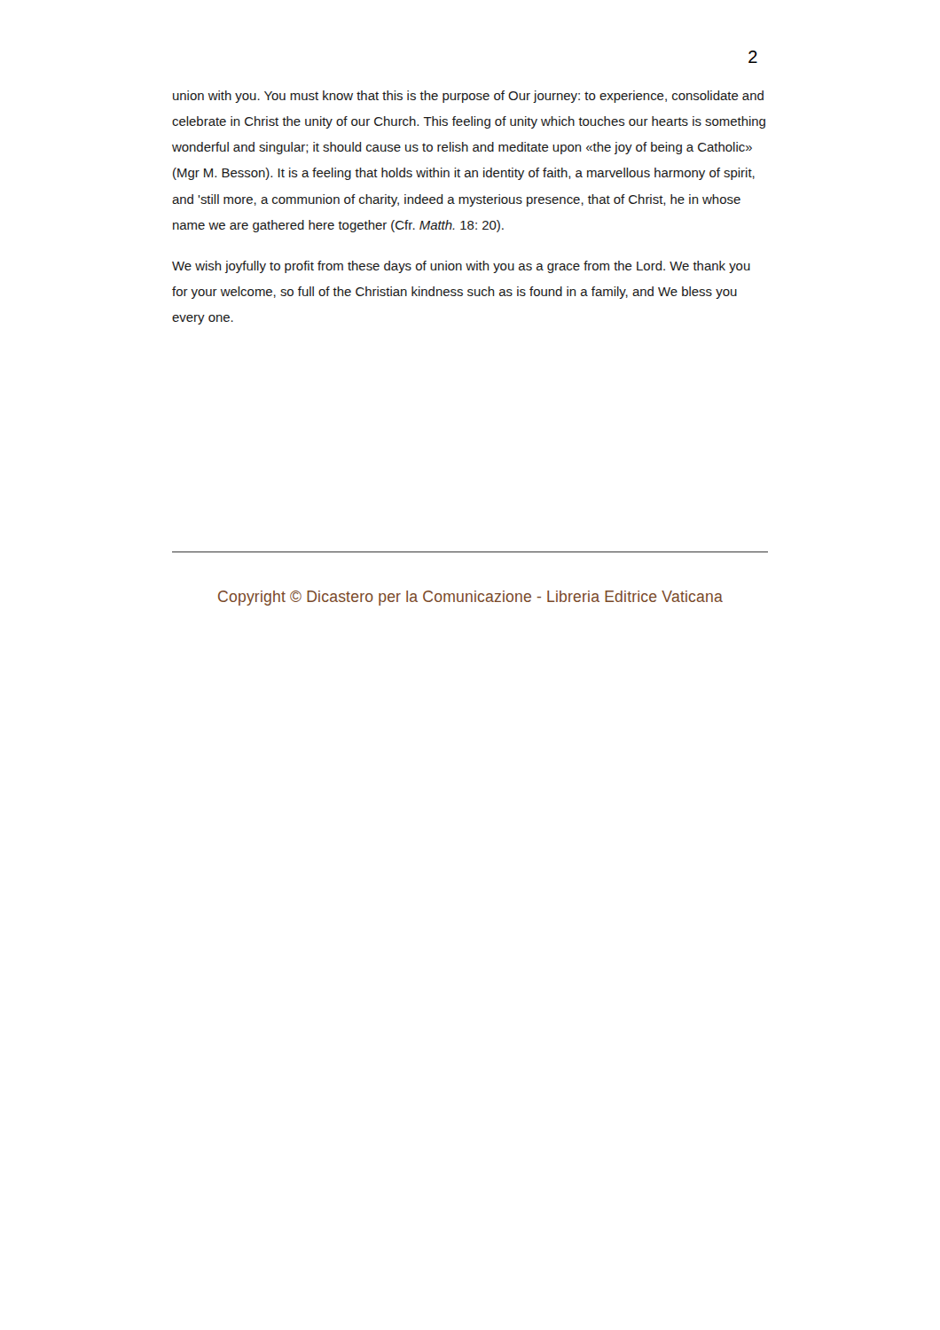2
union with you. You must know that this is the purpose of Our journey: to experience, consolidate and celebrate in Christ the unity of our Church. This feeling of unity which touches our hearts is something wonderful and singular; it should cause us to relish and meditate upon «the joy of being a Catholic» (Mgr M. Besson). It is a feeling that holds within it an identity of faith, a marvellous harmony of spirit, and 'still more, a communion of charity, indeed a mysterious presence, that of Christ, he in whose name we are gathered here together (Cfr. Matth. 18: 20).
We wish joyfully to profit from these days of union with you as a grace from the Lord. We thank you for your welcome, so full of the Christian kindness such as is found in a family, and We bless you every one.
Copyright © Dicastero per la Comunicazione - Libreria Editrice Vaticana